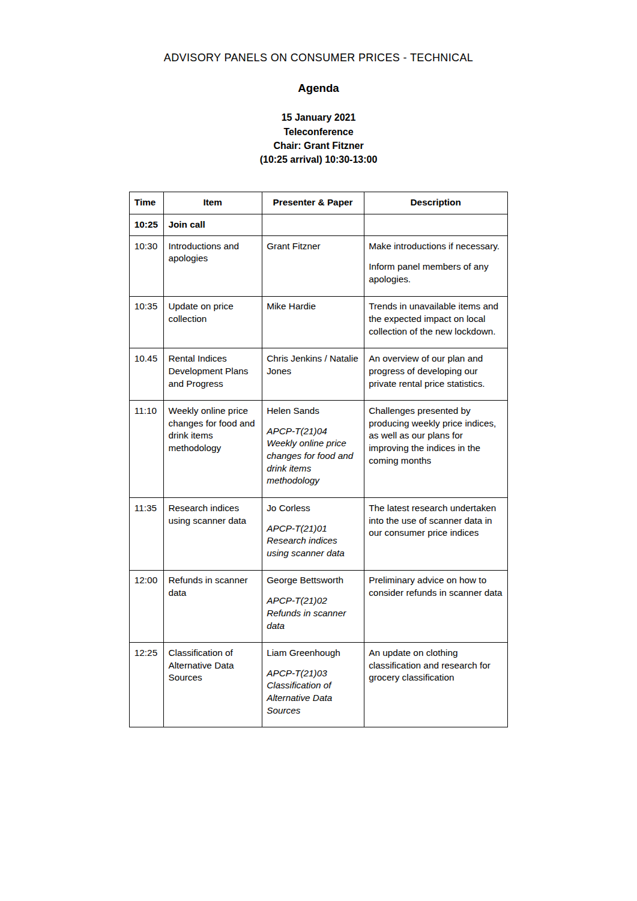ADVISORY PANELS ON CONSUMER PRICES - TECHNICAL
Agenda
15 January 2021
Teleconference
Chair: Grant Fitzner
(10:25 arrival) 10:30-13:00
| Time | Item | Presenter & Paper | Description |
| --- | --- | --- | --- |
| 10:25 | Join call | | |
| 10:30 | Introductions and apologies | Grant Fitzner | Make introductions if necessary. Inform panel members of any apologies. |
| 10:35 | Update on price collection | Mike Hardie | Trends in unavailable items and the expected impact on local collection of the new lockdown. |
| 10.45 | Rental Indices Development Plans and Progress | Chris Jenkins / Natalie Jones | An overview of our plan and progress of developing our private rental price statistics. |
| 11:10 | Weekly online price changes for food and drink items methodology | Helen Sands APCP-T(21)04 Weekly online price changes for food and drink items methodology | Challenges presented by producing weekly price indices, as well as our plans for improving the indices in the coming months |
| 11:35 | Research indices using scanner data | Jo Corless APCP-T(21)01 Research indices using scanner data | The latest research undertaken into the use of scanner data in our consumer price indices |
| 12:00 | Refunds in scanner data | George Bettsworth APCP-T(21)02 Refunds in scanner data | Preliminary advice on how to consider refunds in scanner data |
| 12:25 | Classification of Alternative Data Sources | Liam Greenhough APCP-T(21)03 Classification of Alternative Data Sources | An update on clothing classification and research for grocery classification |